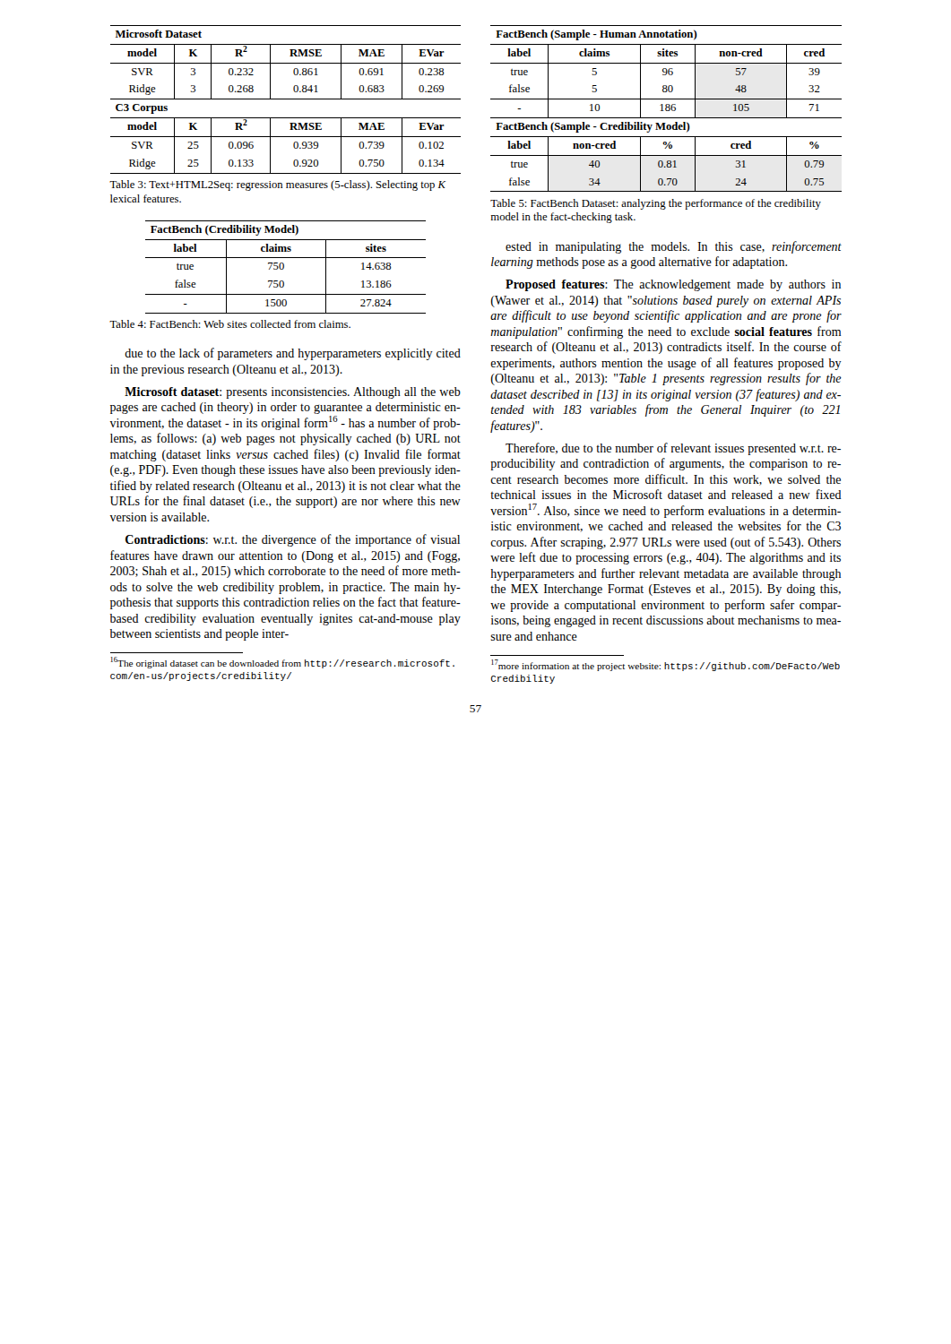| Microsoft Dataset |
| model | K | R 2 | RMSE | MAE | EVar |
| SVR | 3 | 0.232 | 0.861 | 0.691 | 0.238 |
| Ridge | 3 | 0.268 | 0.841 | 0.683 | 0.269 |
| C3 Corpus |
| model | K | R 2 | RMSE | MAE | EVar |
| SVR | 25 | 0.096 | 0.939 | 0.739 | 0.102 |
| Ridge | 25 | 0.133 | 0.920 | 0.750 | 0.134 |
Table 3: Text+HTML2Seq: regression measures (5-class). Selecting top K lexical features.
| FactBench (Credibility Model) |
| label | claims | sites |
| true | 750 | 14.638 |
| false | 750 | 13.186 |
| - | 1500 | 27.824 |
Table 4: FactBench: Web sites collected from claims.
due to the lack of parameters and hyperparameters explicitly cited in the previous research (Olteanu et al., 2013).
Microsoft dataset: presents inconsistencies. Although all the web pages are cached (in theory) in order to guarantee a deterministic environment, the dataset - in its original form16 - has a number of problems, as follows: (a) web pages not physically cached (b) URL not matching (dataset links versus cached files) (c) Invalid file format (e.g., PDF). Even though these issues have also been previously identified by related research (Olteanu et al., 2013) it is not clear what the URLs for the final dataset (i.e., the support) are nor where this new version is available.
Contradictions: w.r.t. the divergence of the importance of visual features have drawn our attention to (Dong et al., 2015) and (Fogg, 2003; Shah et al., 2015) which corroborate to the need of more methods to solve the web credibility problem, in practice. The main hypothesis that supports this contradiction relies on the fact that feature-based credibility evaluation eventually ignites cat-and-mouse play between scientists and people inter-
16The original dataset can be downloaded from http://research.microsoft.com/en-us/projects/credibility/
| FactBench (Sample - Human Annotation) |
| label | claims | sites | non-cred | cred |
| true | 5 | 96 | 57 | 39 |
| false | 5 | 80 | 48 | 32 |
| - | 10 | 186 | 105 | 71 |
| FactBench (Sample - Credibility Model) |
| label | non-cred | % | cred | % |
| true | 40 | 0.81 | 31 | 0.79 |
| false | 34 | 0.70 | 24 | 0.75 |
Table 5: FactBench Dataset: analyzing the performance of the credibility model in the fact-checking task.
ested in manipulating the models. In this case, reinforcement learning methods pose as a good alternative for adaptation.
Proposed features: The acknowledgement made by authors in (Wawer et al., 2014) that "solutions based purely on external APIs are difficult to use beyond scientific application and are prone for manipulation" confirming the need to exclude social features from research of (Olteanu et al., 2013) contradicts itself. In the course of experiments, authors mention the usage of all features proposed by (Olteanu et al., 2013): "Table 1 presents regression results for the dataset described in [13] in its original version (37 features) and extended with 183 variables from the General Inquirer (to 221 features)".
Therefore, due to the number of relevant issues presented w.r.t. reproducibility and contradiction of arguments, the comparison to recent research becomes more difficult. In this work, we solved the technical issues in the Microsoft dataset and released a new fixed version17. Also, since we need to perform evaluations in a deterministic environment, we cached and released the websites for the C3 corpus. After scraping, 2.977 URLs were used (out of 5.543). Others were left due to processing errors (e.g., 404). The algorithms and its hyperparameters and further relevant metadata are available through the MEX Interchange Format (Esteves et al., 2015). By doing this, we provide a computational environment to perform safer comparisons, being engaged in recent discussions about mechanisms to measure and enhance
17more information at the project website: https://github.com/DeFacto/WebCredibility
57